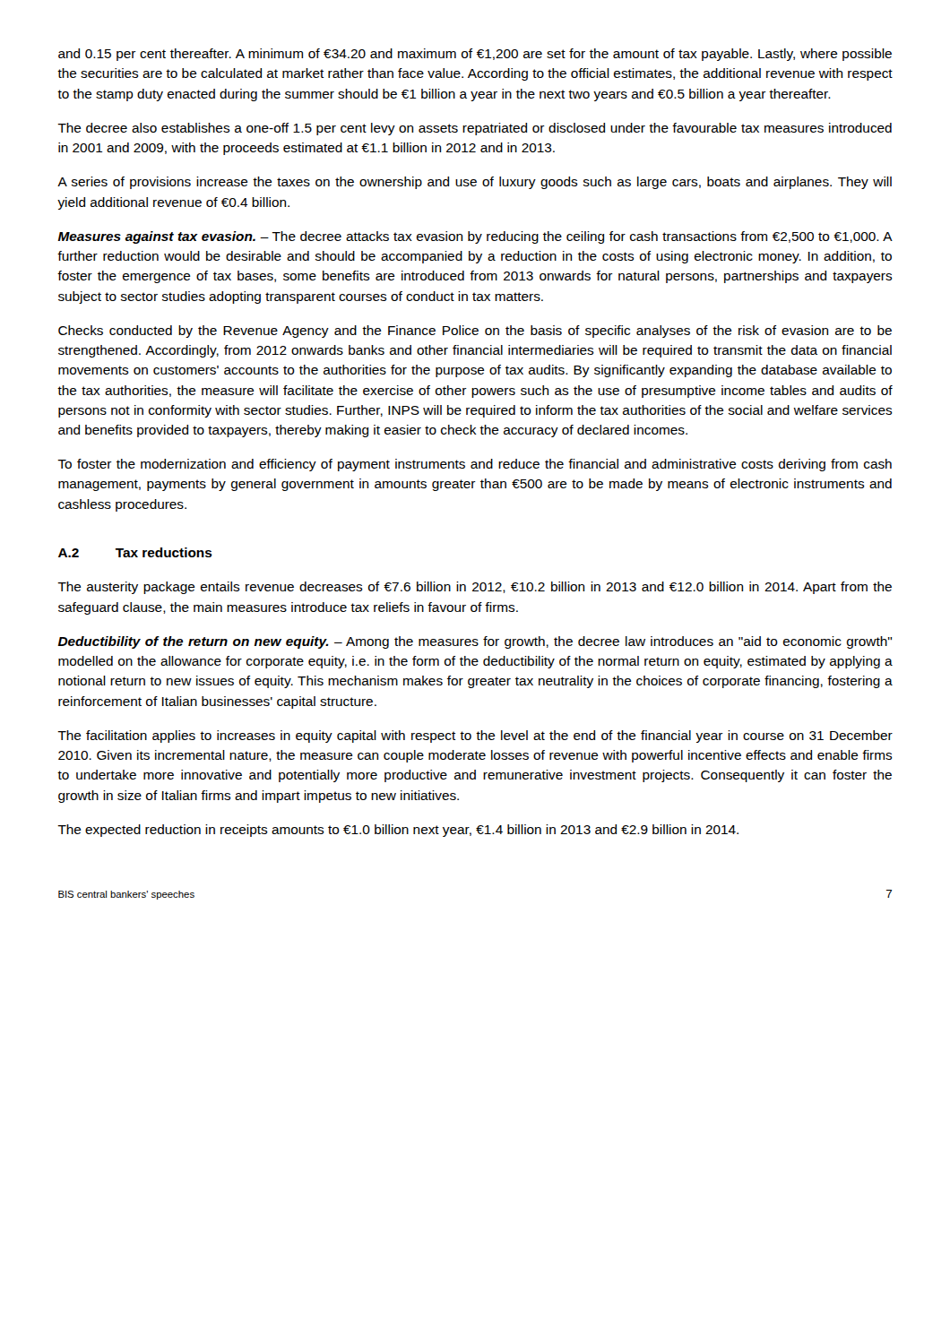and 0.15 per cent thereafter. A minimum of €34.20 and maximum of €1,200 are set for the amount of tax payable. Lastly, where possible the securities are to be calculated at market rather than face value. According to the official estimates, the additional revenue with respect to the stamp duty enacted during the summer should be €1 billion a year in the next two years and €0.5 billion a year thereafter.
The decree also establishes a one-off 1.5 per cent levy on assets repatriated or disclosed under the favourable tax measures introduced in 2001 and 2009, with the proceeds estimated at €1.1 billion in 2012 and in 2013.
A series of provisions increase the taxes on the ownership and use of luxury goods such as large cars, boats and airplanes. They will yield additional revenue of €0.4 billion.
Measures against tax evasion. – The decree attacks tax evasion by reducing the ceiling for cash transactions from €2,500 to €1,000. A further reduction would be desirable and should be accompanied by a reduction in the costs of using electronic money. In addition, to foster the emergence of tax bases, some benefits are introduced from 2013 onwards for natural persons, partnerships and taxpayers subject to sector studies adopting transparent courses of conduct in tax matters.
Checks conducted by the Revenue Agency and the Finance Police on the basis of specific analyses of the risk of evasion are to be strengthened. Accordingly, from 2012 onwards banks and other financial intermediaries will be required to transmit the data on financial movements on customers' accounts to the authorities for the purpose of tax audits. By significantly expanding the database available to the tax authorities, the measure will facilitate the exercise of other powers such as the use of presumptive income tables and audits of persons not in conformity with sector studies. Further, INPS will be required to inform the tax authorities of the social and welfare services and benefits provided to taxpayers, thereby making it easier to check the accuracy of declared incomes.
To foster the modernization and efficiency of payment instruments and reduce the financial and administrative costs deriving from cash management, payments by general government in amounts greater than €500 are to be made by means of electronic instruments and cashless procedures.
A.2 Tax reductions
The austerity package entails revenue decreases of €7.6 billion in 2012, €10.2 billion in 2013 and €12.0 billion in 2014. Apart from the safeguard clause, the main measures introduce tax reliefs in favour of firms.
Deductibility of the return on new equity. – Among the measures for growth, the decree law introduces an "aid to economic growth" modelled on the allowance for corporate equity, i.e. in the form of the deductibility of the normal return on equity, estimated by applying a notional return to new issues of equity. This mechanism makes for greater tax neutrality in the choices of corporate financing, fostering a reinforcement of Italian businesses' capital structure.
The facilitation applies to increases in equity capital with respect to the level at the end of the financial year in course on 31 December 2010. Given its incremental nature, the measure can couple moderate losses of revenue with powerful incentive effects and enable firms to undertake more innovative and potentially more productive and remunerative investment projects. Consequently it can foster the growth in size of Italian firms and impart impetus to new initiatives.
The expected reduction in receipts amounts to €1.0 billion next year, €1.4 billion in 2013 and €2.9 billion in 2014.
BIS central bankers' speeches 7